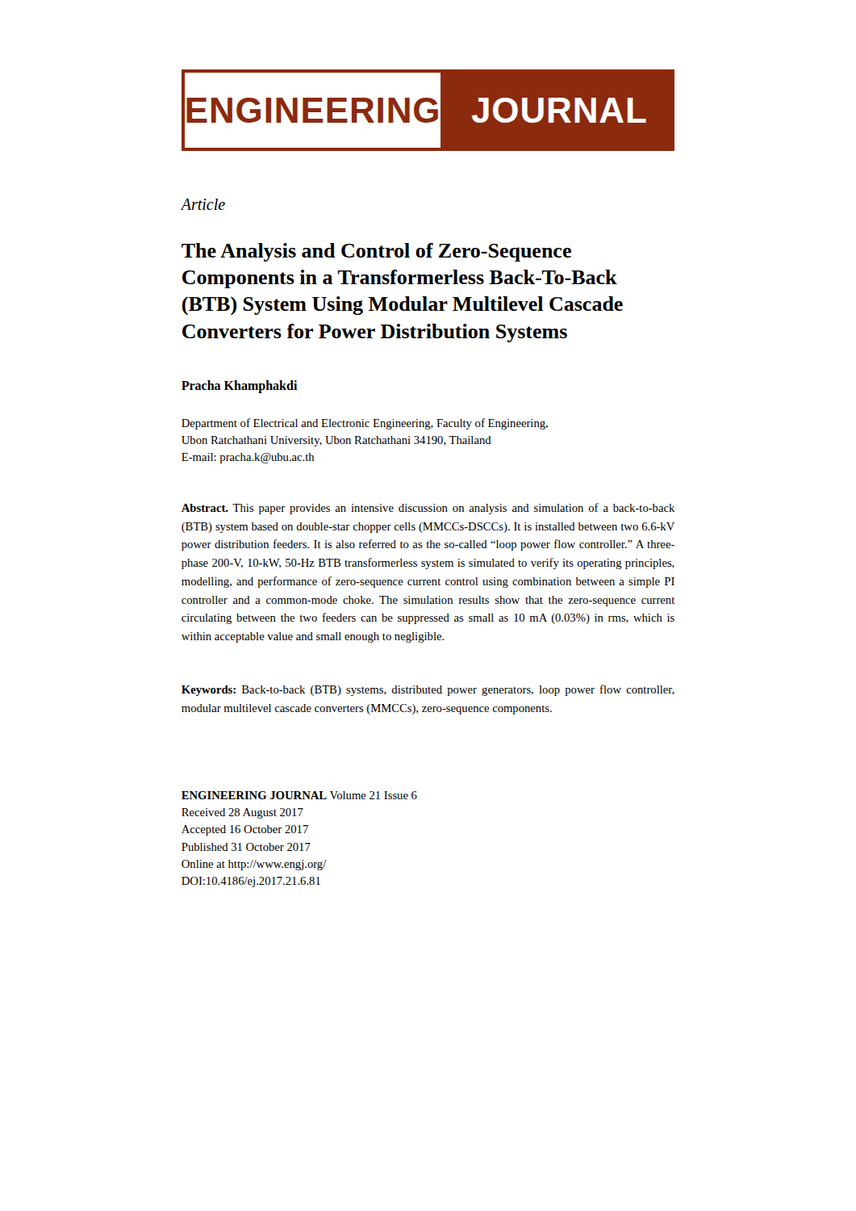ENGINEERING
JOURNAL
Article
The Analysis and Control of Zero-Sequence Components in a Transformerless Back-To-Back (BTB) System Using Modular Multilevel Cascade Converters for Power Distribution Systems
Pracha Khamphakdi
Department of Electrical and Electronic Engineering, Faculty of Engineering,
Ubon Ratchathani University, Ubon Ratchathani 34190, Thailand
E-mail: pracha.k@ubu.ac.th
Abstract. This paper provides an intensive discussion on analysis and simulation of a back-to-back (BTB) system based on double-star chopper cells (MMCCs-DSCCs). It is installed between two 6.6-kV power distribution feeders. It is also referred to as the so-called “loop power flow controller.” A three-phase 200-V, 10-kW, 50-Hz BTB transformerless system is simulated to verify its operating principles, modelling, and performance of zero-sequence current control using combination between a simple PI controller and a common-mode choke. The simulation results show that the zero-sequence current circulating between the two feeders can be suppressed as small as 10 mA (0.03%) in rms, which is within acceptable value and small enough to negligible.
Keywords: Back-to-back (BTB) systems, distributed power generators, loop power flow controller, modular multilevel cascade converters (MMCCs), zero-sequence components.
ENGINEERING JOURNAL Volume 21 Issue 6
Received 28 August 2017
Accepted 16 October 2017
Published 31 October 2017
Online at http://www.engj.org/
DOI:10.4186/ej.2017.21.6.81